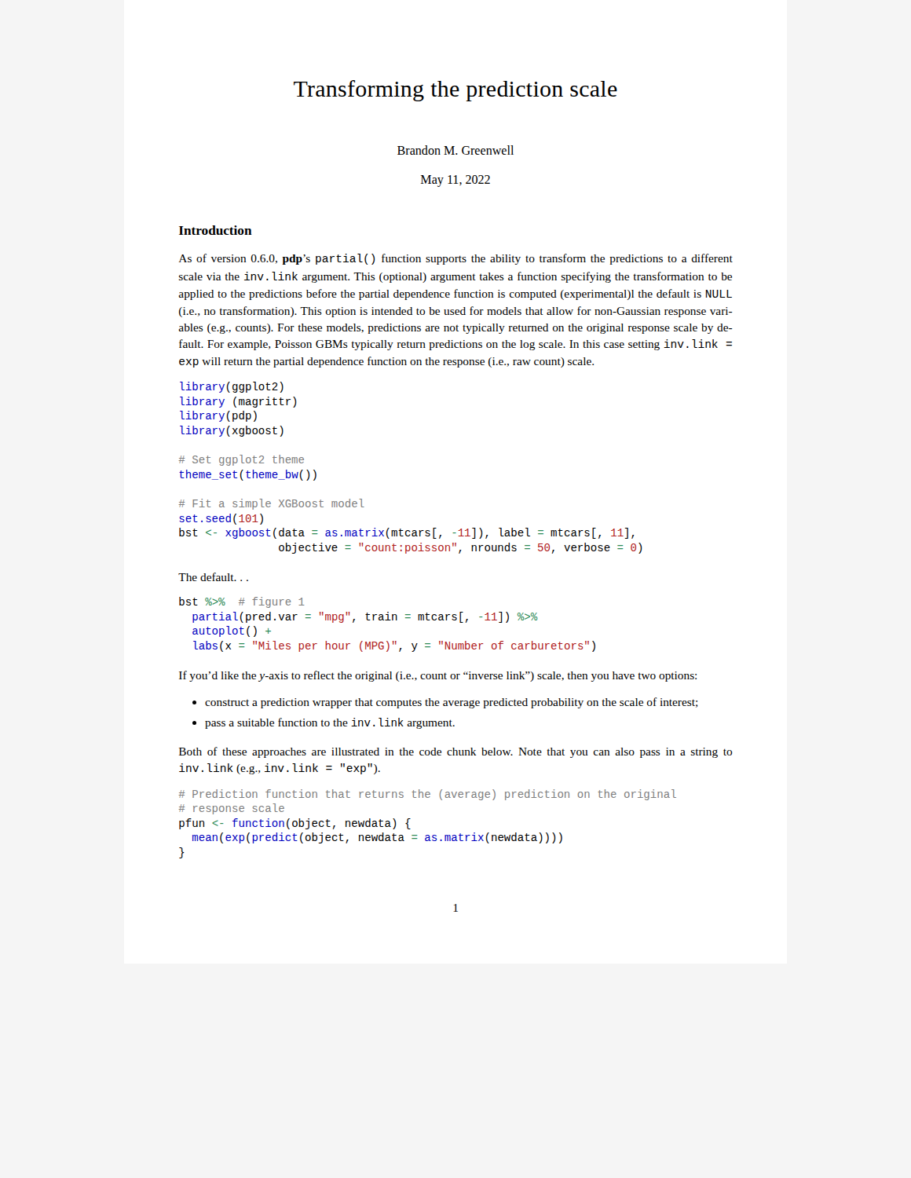Transforming the prediction scale
Brandon M. Greenwell
May 11, 2022
Introduction
As of version 0.6.0, pdp’s partial() function supports the ability to transform the predictions to a different scale via the inv.link argument. This (optional) argument takes a function specifying the transformation to be applied to the predictions before the partial dependence function is computed (experimental)l the default is NULL (i.e., no transformation). This option is intended to be used for models that allow for non-Gaussian response variables (e.g., counts). For these models, predictions are not typically returned on the original response scale by default. For example, Poisson GBMs typically return predictions on the log scale. In this case setting inv.link = exp will return the partial dependence function on the response (i.e., raw count) scale.
library(ggplot2)
library (magrittr)
library(pdp)
library(xgboost)

# Set ggplot2 theme
theme_set(theme_bw())

# Fit a simple XGBoost model
set.seed(101)
bst <- xgboost(data = as.matrix(mtcars[, -11]), label = mtcars[, 11],
               objective = "count:poisson", nrounds = 50, verbose = 0)
The default. . .
bst %>%  # figure 1
  partial(pred.var = "mpg", train = mtcars[, -11]) %>%
  autoplot() +
  labs(x = "Miles per hour (MPG)", y = "Number of carburetors")
If you’d like the y-axis to reflect the original (i.e., count or “inverse link”) scale, then you have two options:
construct a prediction wrapper that computes the average predicted probability on the scale of interest;
pass a suitable function to the inv.link argument.
Both of these approaches are illustrated in the code chunk below. Note that you can also pass in a string to inv.link (e.g., inv.link = "exp").
# Prediction function that returns the (average) prediction on the original
# response scale
pfun <- function(object, newdata) {
  mean(exp(predict(object, newdata = as.matrix(newdata))))
}
1